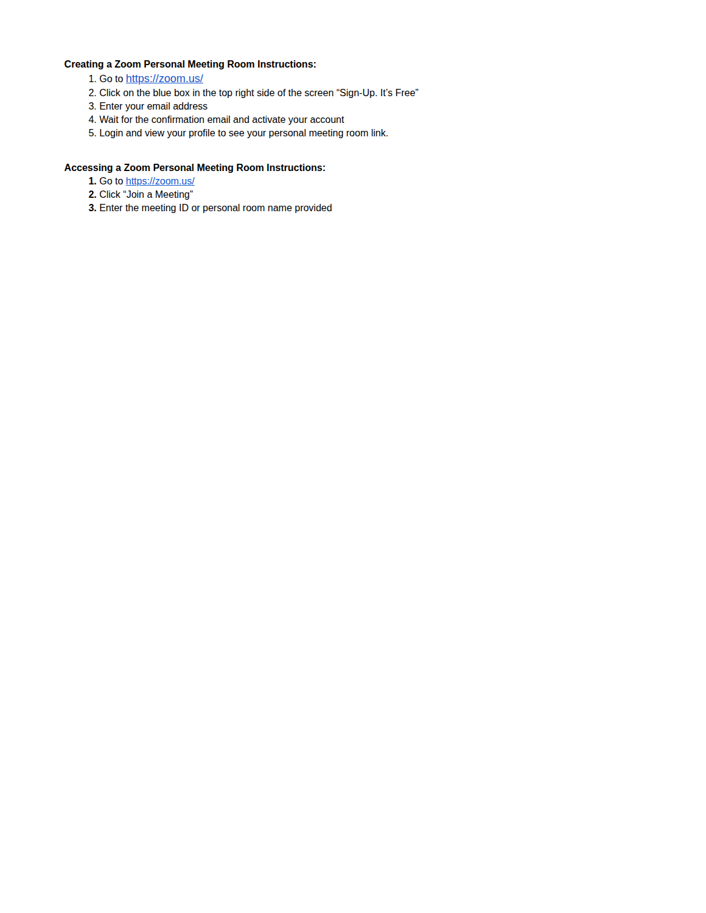Creating a Zoom Personal Meeting Room Instructions:
Go to https://zoom.us/
Click on the blue box in the top right side of the screen “Sign-Up. It’s Free”
Enter your email address
Wait for the confirmation email and activate your account
Login and view your profile to see your personal meeting room link.
Accessing a Zoom Personal Meeting Room Instructions:
Go to https://zoom.us/
Click “Join a Meeting”
Enter the meeting ID or personal room name provided